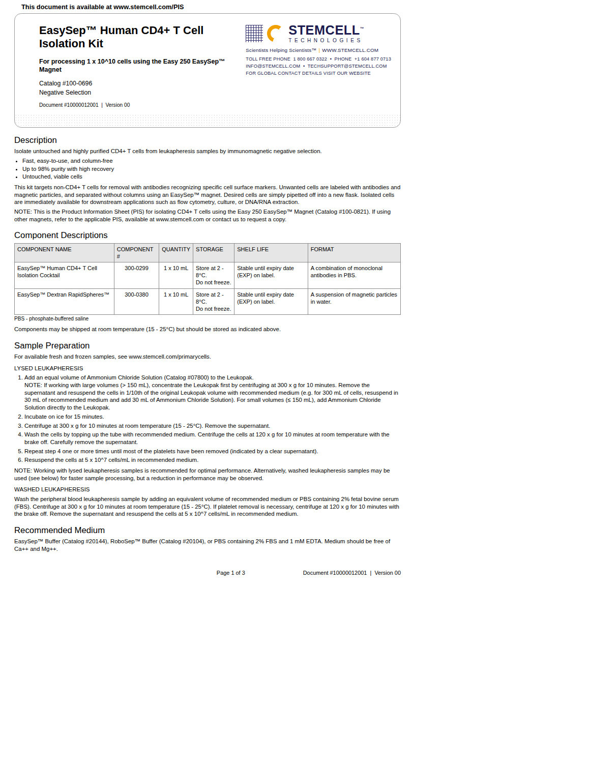This document is available at www.stemcell.com/PIS
EasySep™ Human CD4+ T Cell
Isolation Kit
For processing 1 x 10^10 cells using the Easy 250 EasySep™ Magnet
Catalog #100-0696
Negative Selection
Document #10000012001 | Version 00
STEMCELL™
TECHNOLOGIES
Scientists Helping Scientists™|WWW.STEMCELL.COM
TOLL FREE PHONE 1 800 667 0322 • PHONE +1 604 877 0713
INFO@STEMCELL.COM • TECHSUPPORT@STEMCELL.COM
FOR GLOBAL CONTACT DETAILS VISIT OUR WEBSITE
Description
Isolate untouched and highly purified CD4+ T cells from leukapheresis samples by immunomagnetic negative selection.
Fast, easy-to-use, and column-free
Up to 98% purity with high recovery
Untouched, viable cells
This kit targets non-CD4+ T cells for removal with antibodies recognizing specific cell surface markers. Unwanted cells are labeled with antibodies and magnetic particles, and separated without columns using an EasySep™ magnet. Desired cells are simply pipetted off into a new flask. Isolated cells are immediately available for downstream applications such as flow cytometry, culture, or DNA/RNA extraction.
NOTE: This is the Product Information Sheet (PIS) for isolating CD4+ T cells using the Easy 250 EasySep™ Magnet (Catalog #100-0821). If using other magnets, refer to the applicable PIS, available at www.stemcell.com or contact us to request a copy.
Component Descriptions
| COMPONENT NAME | COMPONENT # | QUANTITY | STORAGE | SHELF LIFE | FORMAT |
| --- | --- | --- | --- | --- | --- |
| EasySep™ Human CD4+ T Cell Isolation Cocktail | 300-0299 | 1 x 10 mL | Store at 2 - 8°C. Do not freeze. | Stable until expiry date (EXP) on label. | A combination of monoclonal antibodies in PBS. |
| EasySep™ Dextran RapidSpheres™ | 300-0380 | 1 x 10 mL | Store at 2 - 8°C. Do not freeze. | Stable until expiry date (EXP) on label. | A suspension of magnetic particles in water. |
PBS - phosphate-buffered saline
Components may be shipped at room temperature (15 - 25°C) but should be stored as indicated above.
Sample Preparation
For available fresh and frozen samples, see www.stemcell.com/primarycells.
LYSED LEUKAPHERESIS
Add an equal volume of Ammonium Chloride Solution (Catalog #07800) to the Leukopak.
NOTE: If working with large volumes (> 150 mL), concentrate the Leukopak first by centrifuging at 300 x g for 10 minutes. Remove the supernatant and resuspend the cells in 1/10th of the original Leukopak volume with recommended medium (e.g. for 300 mL of cells, resuspend in 30 mL of recommended medium and add 30 mL of Ammonium Chloride Solution). For small volumes (≤ 150 mL), add Ammonium Chloride Solution directly to the Leukopak.
Incubate on ice for 15 minutes.
Centrifuge at 300 x g for 10 minutes at room temperature (15 - 25°C). Remove the supernatant.
Wash the cells by topping up the tube with recommended medium. Centrifuge the cells at 120 x g for 10 minutes at room temperature with the brake off. Carefully remove the supernatant.
Repeat step 4 one or more times until most of the platelets have been removed (indicated by a clear supernatant).
Resuspend the cells at 5 x 10^7 cells/mL in recommended medium.
NOTE: Working with lysed leukapheresis samples is recommended for optimal performance. Alternatively, washed leukapheresis samples may be used (see below) for faster sample processing, but a reduction in performance may be observed.
WASHED LEUKAPHERESIS
Wash the peripheral blood leukapheresis sample by adding an equivalent volume of recommended medium or PBS containing 2% fetal bovine serum (FBS). Centrifuge at 300 x g for 10 minutes at room temperature (15 - 25°C). If platelet removal is necessary, centrifuge at 120 x g for 10 minutes with the brake off. Remove the supernatant and resuspend the cells at 5 x 10^7 cells/mL in recommended medium.
Recommended Medium
EasySep™ Buffer (Catalog #20144), RoboSep™ Buffer (Catalog #20104), or PBS containing 2% FBS and 1 mM EDTA. Medium should be free of Ca++ and Mg++.
Page 1 of 3
Document #10000012001 | Version 00